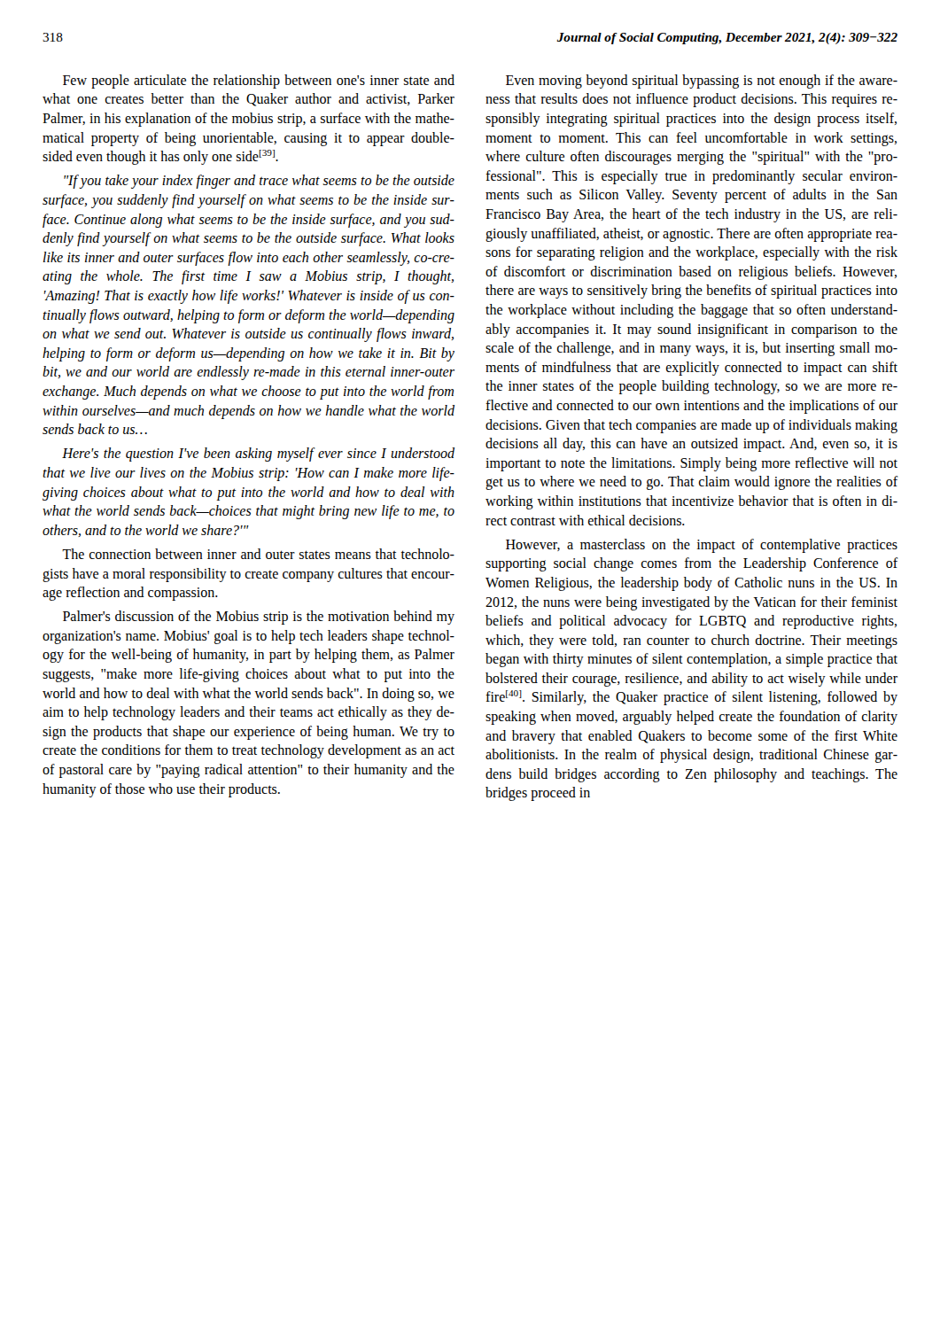318 Journal of Social Computing, December 2021, 2(4): 309−322
Few people articulate the relationship between one's inner state and what one creates better than the Quaker author and activist, Parker Palmer, in his explanation of the mobius strip, a surface with the mathematical property of being unorientable, causing it to appear double-sided even though it has only one side[39].
"If you take your index finger and trace what seems to be the outside surface, you suddenly find yourself on what seems to be the inside surface. Continue along what seems to be the inside surface, and you suddenly find yourself on what seems to be the outside surface. What looks like its inner and outer surfaces flow into each other seamlessly, co-creating the whole. The first time I saw a Mobius strip, I thought, 'Amazing! That is exactly how life works!' Whatever is inside of us continually flows outward, helping to form or deform the world—depending on what we send out. Whatever is outside us continually flows inward, helping to form or deform us—depending on how we take it in. Bit by bit, we and our world are endlessly re-made in this eternal inner-outer exchange. Much depends on what we choose to put into the world from within ourselves—and much depends on how we handle what the world sends back to us…
Here's the question I've been asking myself ever since I understood that we live our lives on the Mobius strip: 'How can I make more life-giving choices about what to put into the world and how to deal with what the world sends back—choices that might bring new life to me, to others, and to the world we share?'"
The connection between inner and outer states means that technologists have a moral responsibility to create company cultures that encourage reflection and compassion.
Palmer's discussion of the Mobius strip is the motivation behind my organization's name. Mobius' goal is to help tech leaders shape technology for the well-being of humanity, in part by helping them, as Palmer suggests, "make more life-giving choices about what to put into the world and how to deal with what the world sends back". In doing so, we aim to help technology leaders and their teams act ethically as they design the products that shape our experience of being human. We try to create the conditions for them to treat technology development as an act of pastoral care by "paying radical attention" to their humanity and the humanity of those who use their products.
Even moving beyond spiritual bypassing is not enough if the awareness that results does not influence product decisions. This requires responsibly integrating spiritual practices into the design process itself, moment to moment. This can feel uncomfortable in work settings, where culture often discourages merging the "spiritual" with the "professional". This is especially true in predominantly secular environments such as Silicon Valley. Seventy percent of adults in the San Francisco Bay Area, the heart of the tech industry in the US, are religiously unaffiliated, atheist, or agnostic. There are often appropriate reasons for separating religion and the workplace, especially with the risk of discomfort or discrimination based on religious beliefs. However, there are ways to sensitively bring the benefits of spiritual practices into the workplace without including the baggage that so often understandably accompanies it. It may sound insignificant in comparison to the scale of the challenge, and in many ways, it is, but inserting small moments of mindfulness that are explicitly connected to impact can shift the inner states of the people building technology, so we are more reflective and connected to our own intentions and the implications of our decisions. Given that tech companies are made up of individuals making decisions all day, this can have an outsized impact. And, even so, it is important to note the limitations. Simply being more reflective will not get us to where we need to go. That claim would ignore the realities of working within institutions that incentivize behavior that is often in direct contrast with ethical decisions.
However, a masterclass on the impact of contemplative practices supporting social change comes from the Leadership Conference of Women Religious, the leadership body of Catholic nuns in the US. In 2012, the nuns were being investigated by the Vatican for their feminist beliefs and political advocacy for LGBTQ and reproductive rights, which, they were told, ran counter to church doctrine. Their meetings began with thirty minutes of silent contemplation, a simple practice that bolstered their courage, resilience, and ability to act wisely while under fire[40]. Similarly, the Quaker practice of silent listening, followed by speaking when moved, arguably helped create the foundation of clarity and bravery that enabled Quakers to become some of the first White abolitionists. In the realm of physical design, traditional Chinese gardens build bridges according to Zen philosophy and teachings. The bridges proceed in